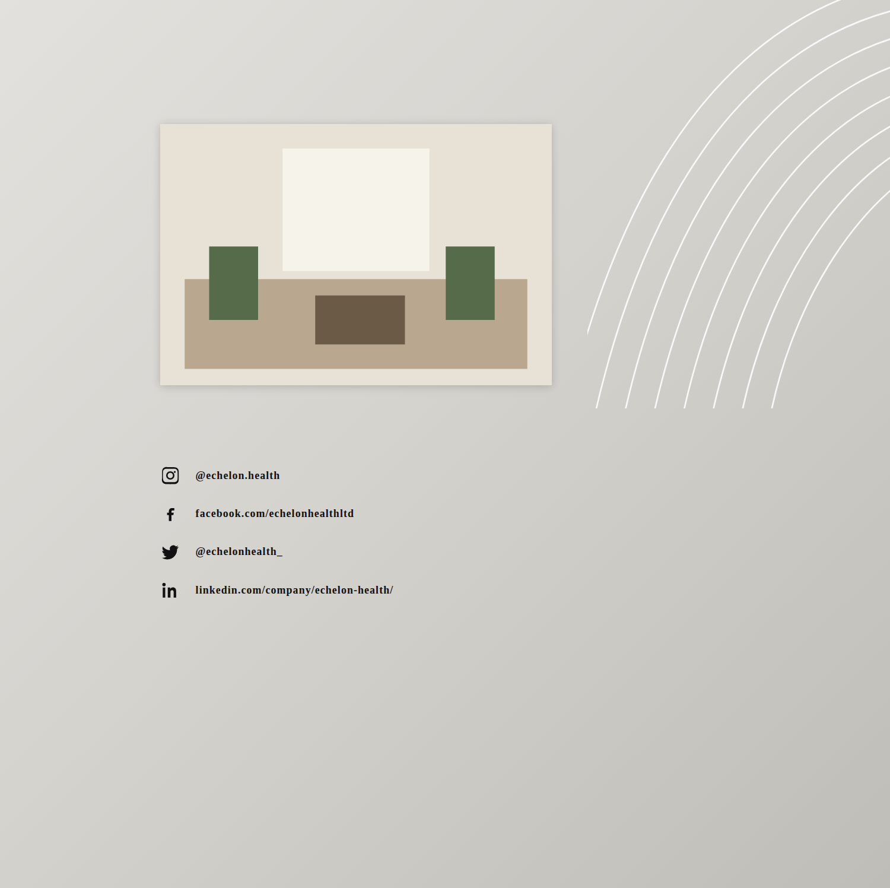@echelon.health
facebook.com/echelonhealthltd
@echelonhealth_
linkedin.com/company/echelon-health/